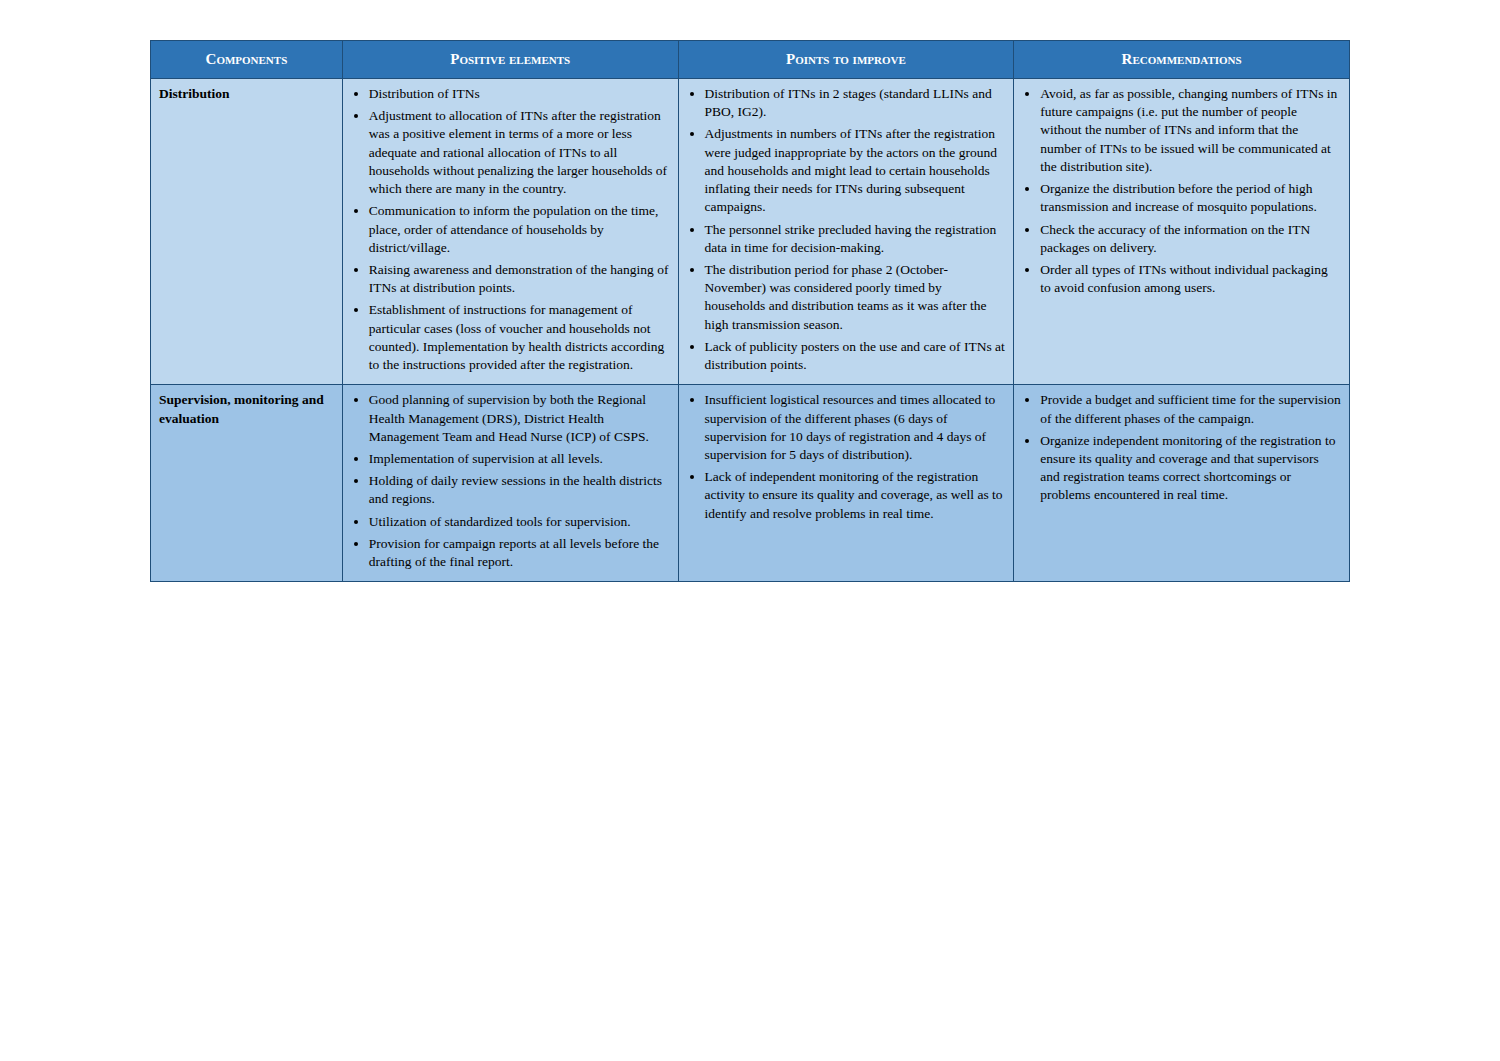| Components | Positive elements | Points to improve | Recommendations |
| --- | --- | --- | --- |
| Distribution | Distribution of ITNs Adjustment to allocation of ITNs after the registration was a positive element in terms of a more or less adequate and rational allocation of ITNs to all households without penalizing the larger households of which there are many in the country. Communication to inform the population on the time, place, order of attendance of households by district/village. Raising awareness and demonstration of the hanging of ITNs at distribution points. Establishment of instructions for management of particular cases (loss of voucher and households not counted). Implementation by health districts according to the instructions provided after the registration. | Distribution of ITNs in 2 stages (standard LLINs and PBO, IG2). Adjustments in numbers of ITNs after the registration were judged inappropriate by the actors on the ground and households and might lead to certain households inflating their needs for ITNs during subsequent campaigns. The personnel strike precluded having the registration data in time for decision-making. The distribution period for phase 2 (October-November) was considered poorly timed by households and distribution teams as it was after the high transmission season. Lack of publicity posters on the use and care of ITNs at distribution points. | Avoid, as far as possible, changing numbers of ITNs in future campaigns (i.e. put the number of people without the number of ITNs and inform that the number of ITNs to be issued will be communicated at the distribution site). Organize the distribution before the period of high transmission and increase of mosquito populations. Check the accuracy of the information on the ITN packages on delivery. Order all types of ITNs without individual packaging to avoid confusion among users. |
| Supervision, monitoring and evaluation | Good planning of supervision by both the Regional Health Management (DRS), District Health Management Team and Head Nurse (ICP) of CSPS. Implementation of supervision at all levels. Holding of daily review sessions in the health districts and regions. Utilization of standardized tools for supervision. Provision for campaign reports at all levels before the drafting of the final report. | Insufficient logistical resources and times allocated to supervision of the different phases (6 days of supervision for 10 days of registration and 4 days of supervision for 5 days of distribution). Lack of independent monitoring of the registration activity to ensure its quality and coverage, as well as to identify and resolve problems in real time. | Provide a budget and sufficient time for the supervision of the different phases of the campaign. Organize independent monitoring of the registration to ensure its quality and coverage and that supervisors and registration teams correct shortcomings or problems encountered in real time. |